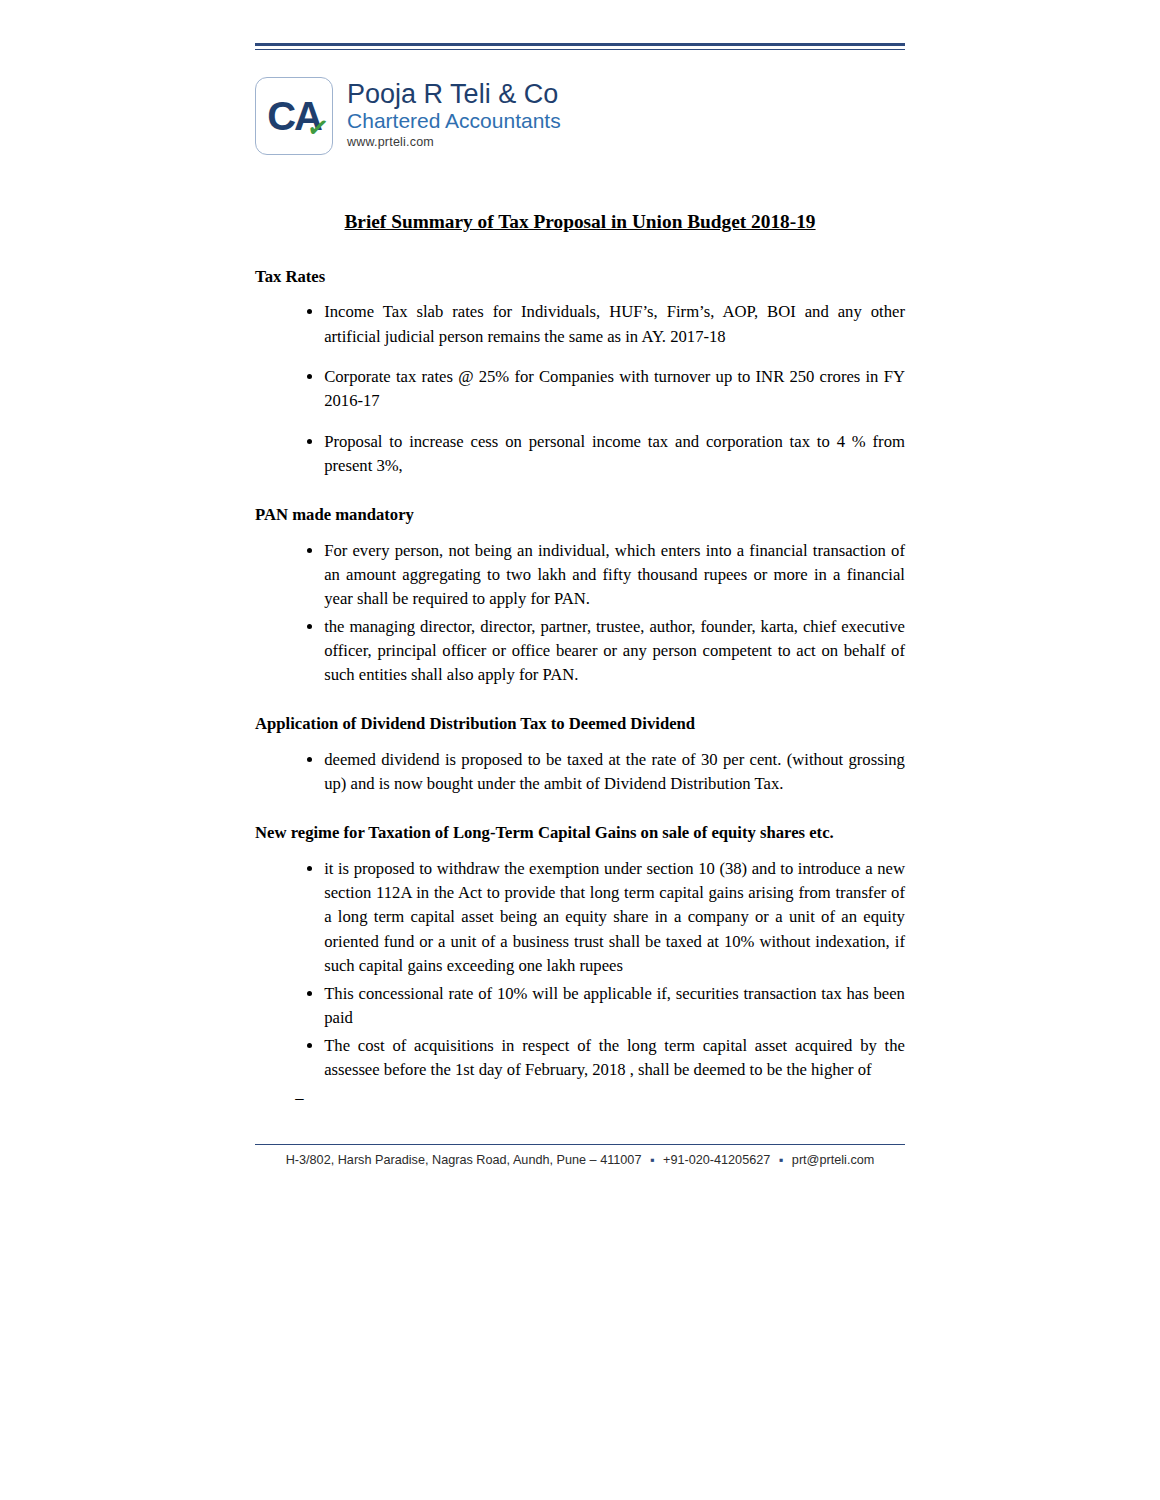CA✓
Pooja R Teli & Co
Chartered Accountants
www.prteli.com
Brief Summary of Tax Proposal in Union Budget 2018-19
Tax Rates
Income Tax slab rates for Individuals, HUF’s, Firm’s, AOP, BOI and any other artificial judicial person remains the same as in AY. 2017-18
Corporate tax rates @ 25% for Companies with turnover up to INR 250 crores in FY 2016-17
Proposal to increase cess on personal income tax and corporation tax to 4 % from present 3%,
PAN made mandatory
For every person, not being an individual, which enters into a financial transaction of an amount aggregating to two lakh and fifty thousand rupees or more in a financial year shall be required to apply for PAN.
the managing director, director, partner, trustee, author, founder, karta, chief executive officer, principal officer or office bearer or any person competent to act on behalf of such entities shall also apply for PAN.
Application of Dividend Distribution Tax to Deemed Dividend
deemed dividend is proposed to be taxed at the rate of 30 per cent. (without grossing up) and is now bought under the ambit of Dividend Distribution Tax.
New regime for Taxation of Long-Term Capital Gains on sale of equity shares etc.
it is proposed to withdraw the exemption under section 10 (38) and to introduce a new section 112A in the Act to provide that long term capital gains arising from transfer of a long term capital asset being an equity share in a company or a unit of an equity oriented fund or a unit of a business trust shall be taxed at 10% without indexation, if such capital gains exceeding one lakh rupees
This concessional rate of 10% will be applicable if, securities transaction tax has been paid
The cost of acquisitions in respect of the long term capital asset acquired by the assessee before the 1st day of February, 2018 , shall be deemed to be the higher of
–
H-3/802, Harsh Paradise, Nagras Road, Aundh, Pune – 411007 ▪ +91-020-41205627 ▪ prt@prteli.com